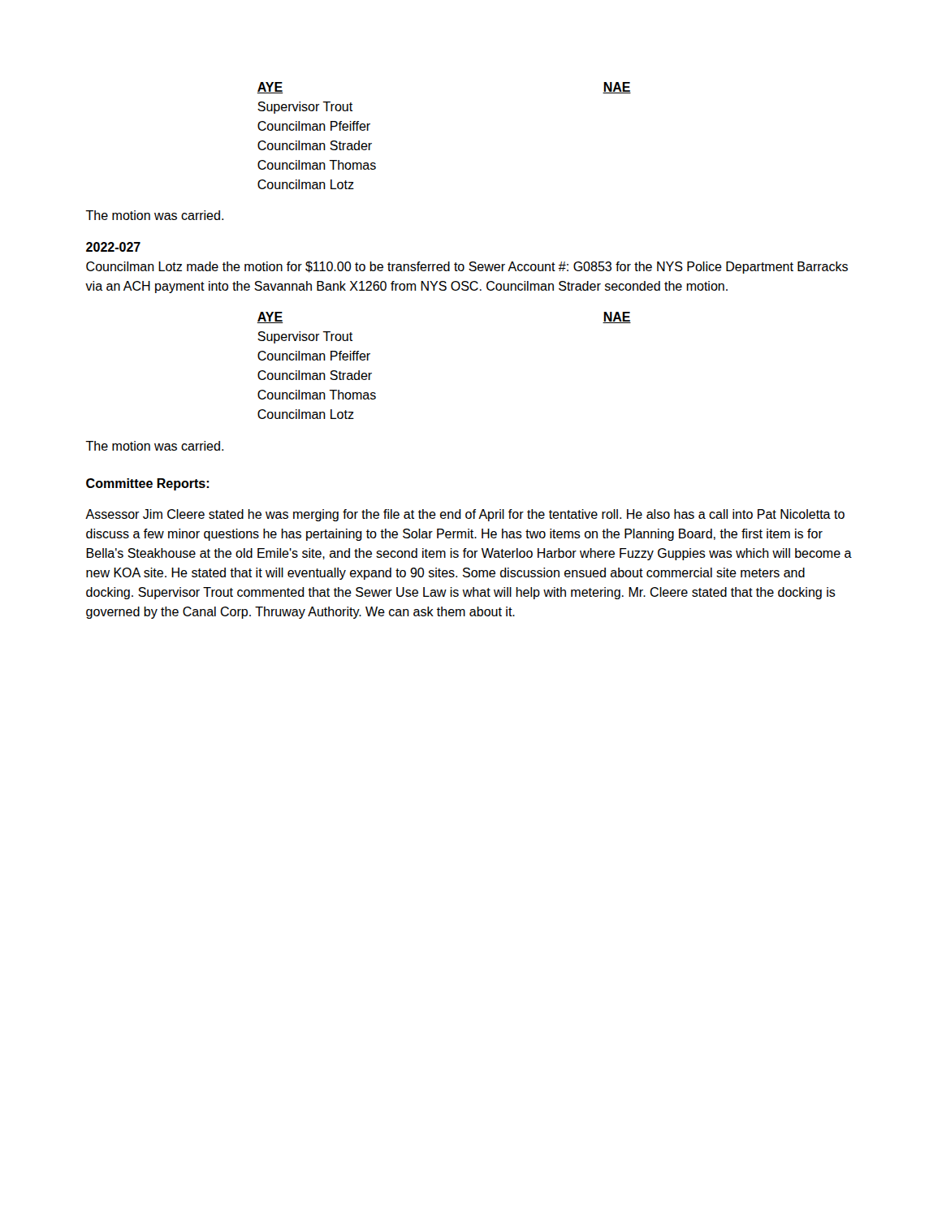| AYE | NAE |
| --- | --- |
| Supervisor Trout Councilman Pfeiffer Councilman Strader Councilman Thomas Councilman Lotz | |
The motion was carried.
2022-027
Councilman Lotz made the motion for $110.00 to be transferred to Sewer Account #: G0853 for the NYS Police Department Barracks via an ACH payment into the Savannah Bank X1260 from NYS OSC. Councilman Strader seconded the motion.
| AYE | NAE |
| --- | --- |
| Supervisor Trout Councilman Pfeiffer Councilman Strader Councilman Thomas Councilman Lotz | |
The motion was carried.
Committee Reports:
Assessor Jim Cleere stated he was merging for the file at the end of April for the tentative roll. He also has a call into Pat Nicoletta to discuss a few minor questions he has pertaining to the Solar Permit. He has two items on the Planning Board, the first item is for Bella's Steakhouse at the old Emile's site, and the second item is for Waterloo Harbor where Fuzzy Guppies was which will become a new KOA site. He stated that it will eventually expand to 90 sites. Some discussion ensued about commercial site meters and docking. Supervisor Trout commented that the Sewer Use Law is what will help with metering. Mr. Cleere stated that the docking is governed by the Canal Corp. Thruway Authority. We can ask them about it.